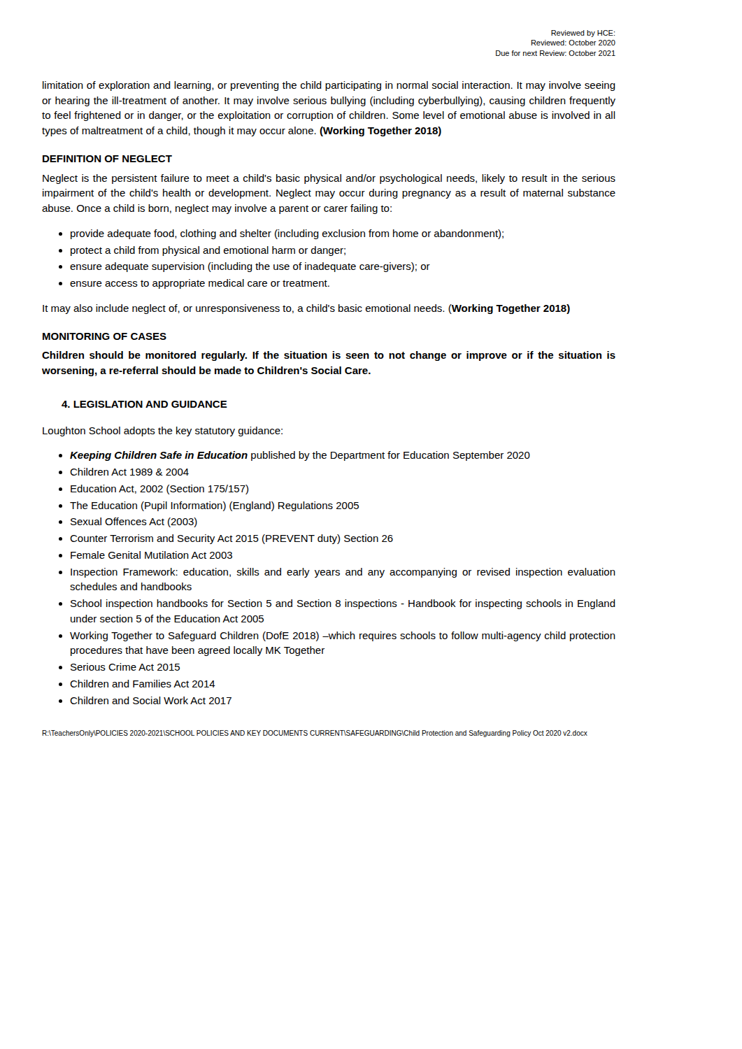Reviewed by HCE:
Reviewed: October 2020
Due for next Review: October 2021
limitation of exploration and learning, or preventing the child participating in normal social interaction. It may involve seeing or hearing the ill-treatment of another. It may involve serious bullying (including cyberbullying), causing children frequently to feel frightened or in danger, or the exploitation or corruption of children. Some level of emotional abuse is involved in all types of maltreatment of a child, though it may occur alone. (Working Together 2018)
Definition of Neglect
Neglect is the persistent failure to meet a child's basic physical and/or psychological needs, likely to result in the serious impairment of the child's health or development. Neglect may occur during pregnancy as a result of maternal substance abuse. Once a child is born, neglect may involve a parent or carer failing to:
provide adequate food, clothing and shelter (including exclusion from home or abandonment);
protect a child from physical and emotional harm or danger;
ensure adequate supervision (including the use of inadequate care-givers); or
ensure access to appropriate medical care or treatment.
It may also include neglect of, or unresponsiveness to, a child's basic emotional needs. (Working Together 2018)
Monitoring of Cases
Children should be monitored regularly. If the situation is seen to not change or improve or if the situation is worsening, a re-referral should be made to Children's Social Care.
4. LEGISLATION AND GUIDANCE
Loughton School adopts the key statutory guidance:
Keeping Children Safe in Education published by the Department for Education September 2020
Children Act 1989 & 2004
Education Act, 2002 (Section 175/157)
The Education (Pupil Information) (England) Regulations 2005
Sexual Offences Act (2003)
Counter Terrorism and Security Act 2015 (PREVENT duty) Section 26
Female Genital Mutilation Act 2003
Inspection Framework: education, skills and early years and any accompanying or revised inspection evaluation schedules and handbooks
School inspection handbooks for Section 5 and Section 8 inspections - Handbook for inspecting schools in England under section 5 of the Education Act 2005
Working Together to Safeguard Children (DofE 2018) –which requires schools to follow multi-agency child protection procedures that have been agreed locally MK Together
Serious Crime Act 2015
Children and Families Act 2014
Children and Social Work Act 2017
R:\TeachersOnly\POLICIES 2020-2021\SCHOOL POLICIES AND KEY DOCUMENTS CURRENT\SAFEGUARDING\Child Protection and Safeguarding Policy Oct 2020 v2.docx